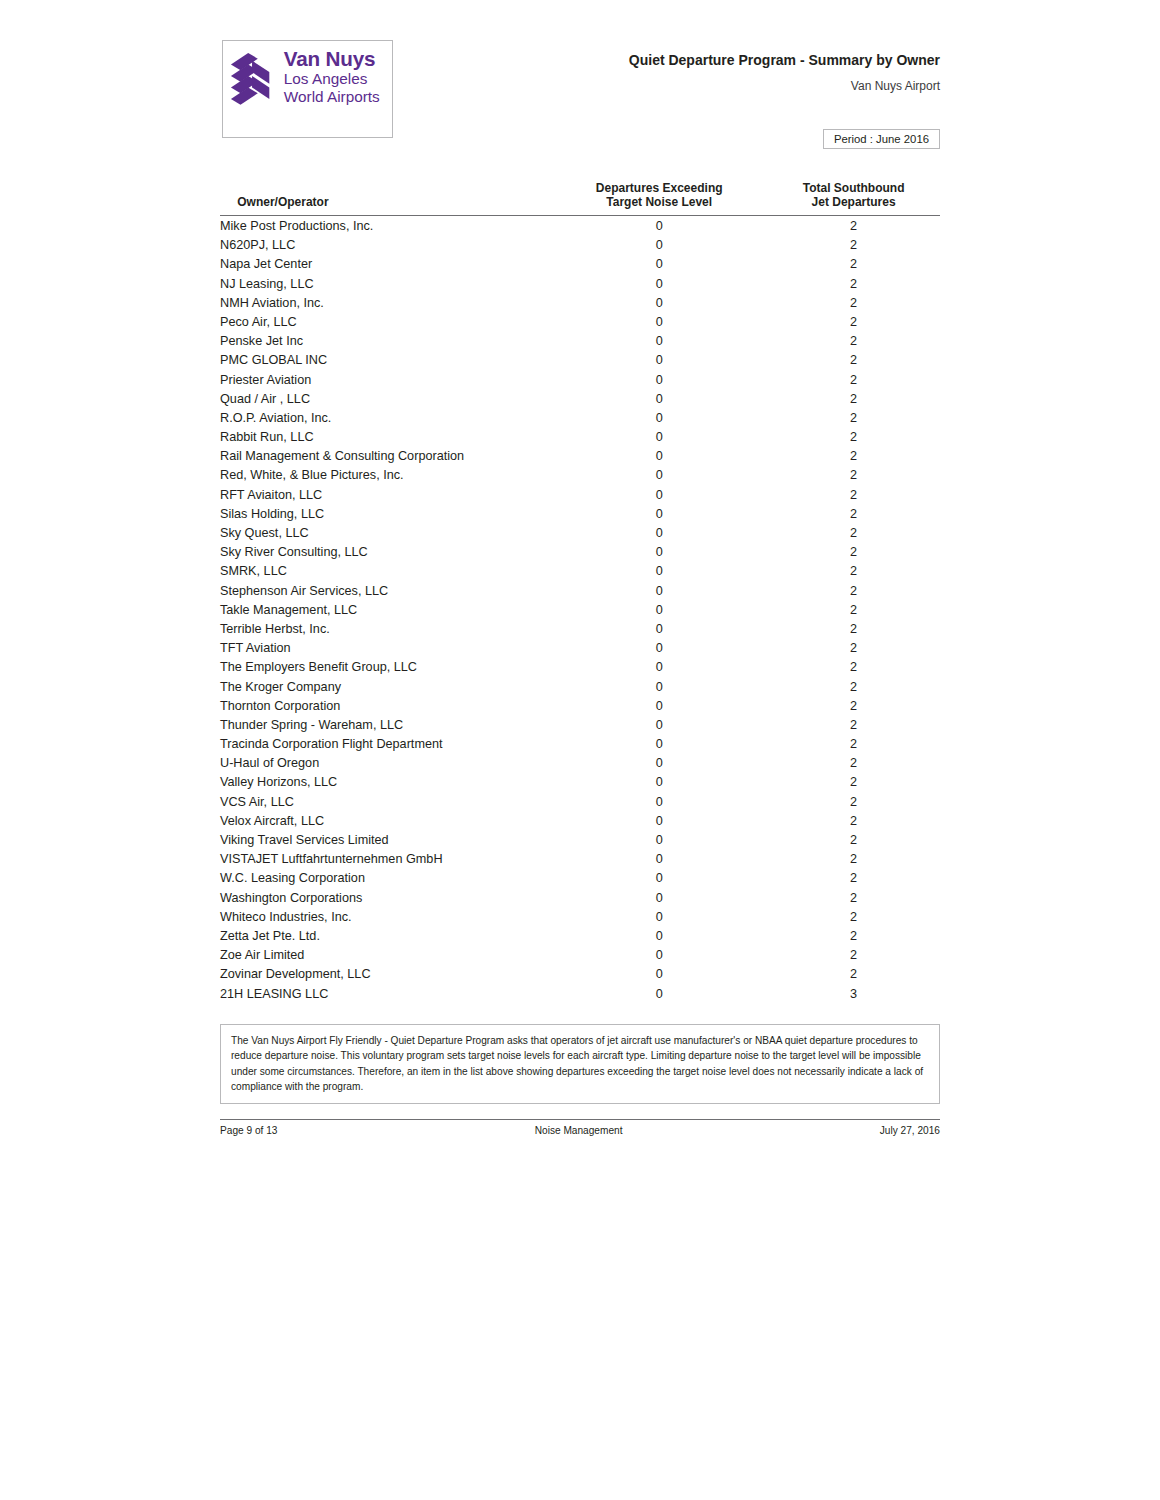Van Nuys
Los Angeles
World Airports
Quiet Departure Program - Summary by Owner
Van Nuys Airport
Period : June 2016
| Owner/Operator | Departures Exceeding Target Noise Level | Total Southbound Jet Departures |
| --- | --- | --- |
| Mike Post Productions, Inc. | 0 | 2 |
| N620PJ, LLC | 0 | 2 |
| Napa Jet Center | 0 | 2 |
| NJ Leasing, LLC | 0 | 2 |
| NMH Aviation, Inc. | 0 | 2 |
| Peco Air, LLC | 0 | 2 |
| Penske Jet Inc | 0 | 2 |
| PMC GLOBAL INC | 0 | 2 |
| Priester Aviation | 0 | 2 |
| Quad / Air , LLC | 0 | 2 |
| R.O.P. Aviation, Inc. | 0 | 2 |
| Rabbit Run, LLC | 0 | 2 |
| Rail Management & Consulting Corporation | 0 | 2 |
| Red, White, & Blue Pictures, Inc. | 0 | 2 |
| RFT Aviaiton, LLC | 0 | 2 |
| Silas Holding, LLC | 0 | 2 |
| Sky Quest, LLC | 0 | 2 |
| Sky River Consulting, LLC | 0 | 2 |
| SMRK, LLC | 0 | 2 |
| Stephenson Air Services, LLC | 0 | 2 |
| Takle Management, LLC | 0 | 2 |
| Terrible Herbst, Inc. | 0 | 2 |
| TFT Aviation | 0 | 2 |
| The Employers Benefit Group, LLC | 0 | 2 |
| The Kroger Company | 0 | 2 |
| Thornton Corporation | 0 | 2 |
| Thunder Spring - Wareham, LLC | 0 | 2 |
| Tracinda Corporation Flight Department | 0 | 2 |
| U-Haul of Oregon | 0 | 2 |
| Valley Horizons, LLC | 0 | 2 |
| VCS Air, LLC | 0 | 2 |
| Velox Aircraft, LLC | 0 | 2 |
| Viking Travel Services Limited | 0 | 2 |
| VISTAJET Luftfahrtunternehmen GmbH | 0 | 2 |
| W.C. Leasing Corporation | 0 | 2 |
| Washington Corporations | 0 | 2 |
| Whiteco Industries, Inc. | 0 | 2 |
| Zetta Jet Pte. Ltd. | 0 | 2 |
| Zoe Air Limited | 0 | 2 |
| Zovinar Development, LLC | 0 | 2 |
| 21H LEASING LLC | 0 | 3 |
The Van Nuys Airport Fly Friendly - Quiet Departure Program asks that operators of jet aircraft use manufacturer's or NBAA quiet departure procedures to reduce departure noise. This voluntary program sets target noise levels for each aircraft type. Limiting departure noise to the target level will be impossible under some circumstances. Therefore, an item in the list above showing departures exceeding the target noise level does not necessarily indicate a lack of compliance with the program.
Page 9 of 13
Noise Management
July 27, 2016